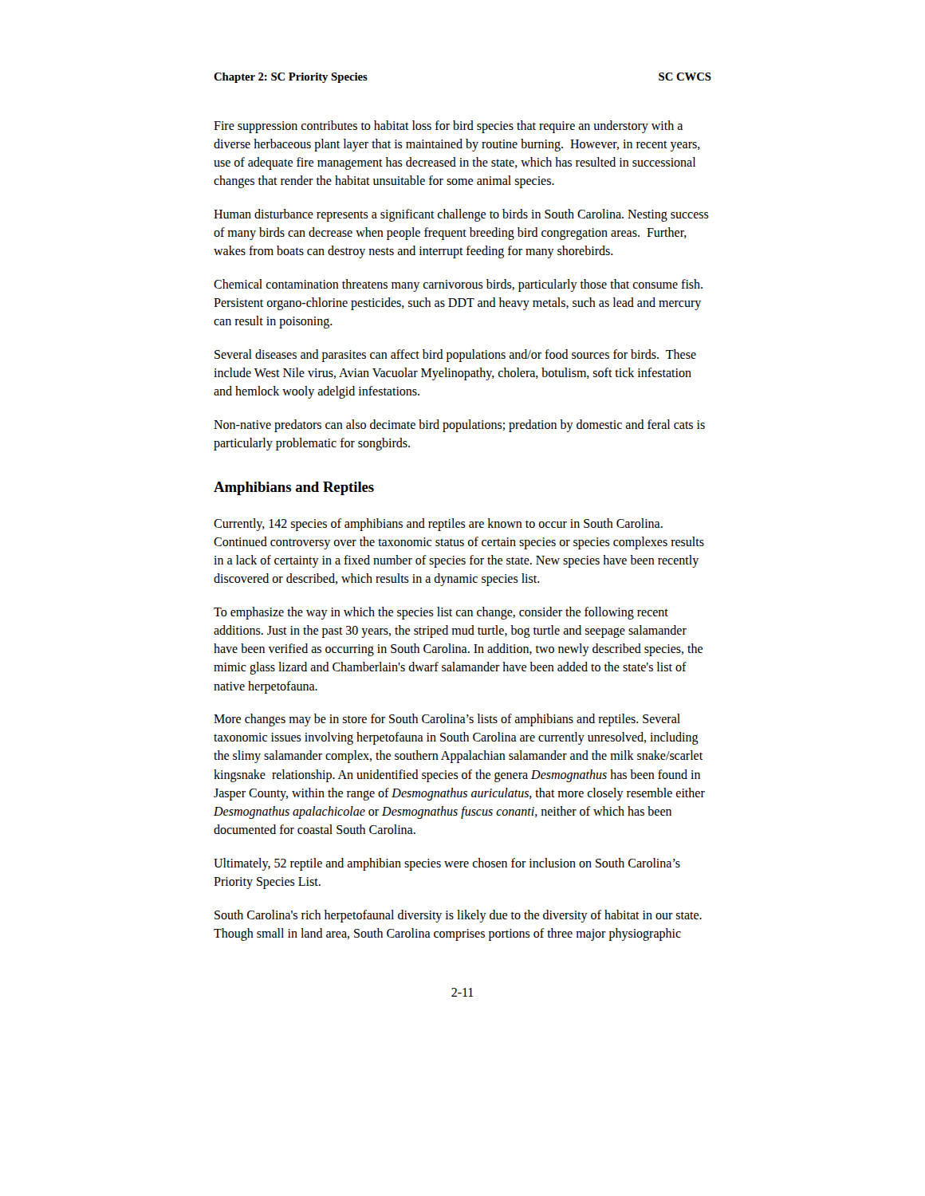Chapter 2: SC Priority Species SC CWCS
Fire suppression contributes to habitat loss for bird species that require an understory with a diverse herbaceous plant layer that is maintained by routine burning. However, in recent years, use of adequate fire management has decreased in the state, which has resulted in successional changes that render the habitat unsuitable for some animal species.
Human disturbance represents a significant challenge to birds in South Carolina. Nesting success of many birds can decrease when people frequent breeding bird congregation areas. Further, wakes from boats can destroy nests and interrupt feeding for many shorebirds.
Chemical contamination threatens many carnivorous birds, particularly those that consume fish. Persistent organo-chlorine pesticides, such as DDT and heavy metals, such as lead and mercury can result in poisoning.
Several diseases and parasites can affect bird populations and/or food sources for birds. These include West Nile virus, Avian Vacuolar Myelinopathy, cholera, botulism, soft tick infestation and hemlock wooly adelgid infestations.
Non-native predators can also decimate bird populations; predation by domestic and feral cats is particularly problematic for songbirds.
Amphibians and Reptiles
Currently, 142 species of amphibians and reptiles are known to occur in South Carolina. Continued controversy over the taxonomic status of certain species or species complexes results in a lack of certainty in a fixed number of species for the state. New species have been recently discovered or described, which results in a dynamic species list.
To emphasize the way in which the species list can change, consider the following recent additions. Just in the past 30 years, the striped mud turtle, bog turtle and seepage salamander have been verified as occurring in South Carolina. In addition, two newly described species, the mimic glass lizard and Chamberlain's dwarf salamander have been added to the state's list of native herpetofauna.
More changes may be in store for South Carolina’s lists of amphibians and reptiles. Several taxonomic issues involving herpetofauna in South Carolina are currently unresolved, including the slimy salamander complex, the southern Appalachian salamander and the milk snake/scarlet kingsnake relationship. An unidentified species of the genera Desmognathus has been found in Jasper County, within the range of Desmognathus auriculatus, that more closely resemble either Desmognathus apalachicolae or Desmognathus fuscus conanti, neither of which has been documented for coastal South Carolina.
Ultimately, 52 reptile and amphibian species were chosen for inclusion on South Carolina’s Priority Species List.
South Carolina's rich herpetofaunal diversity is likely due to the diversity of habitat in our state. Though small in land area, South Carolina comprises portions of three major physiographic
2-11